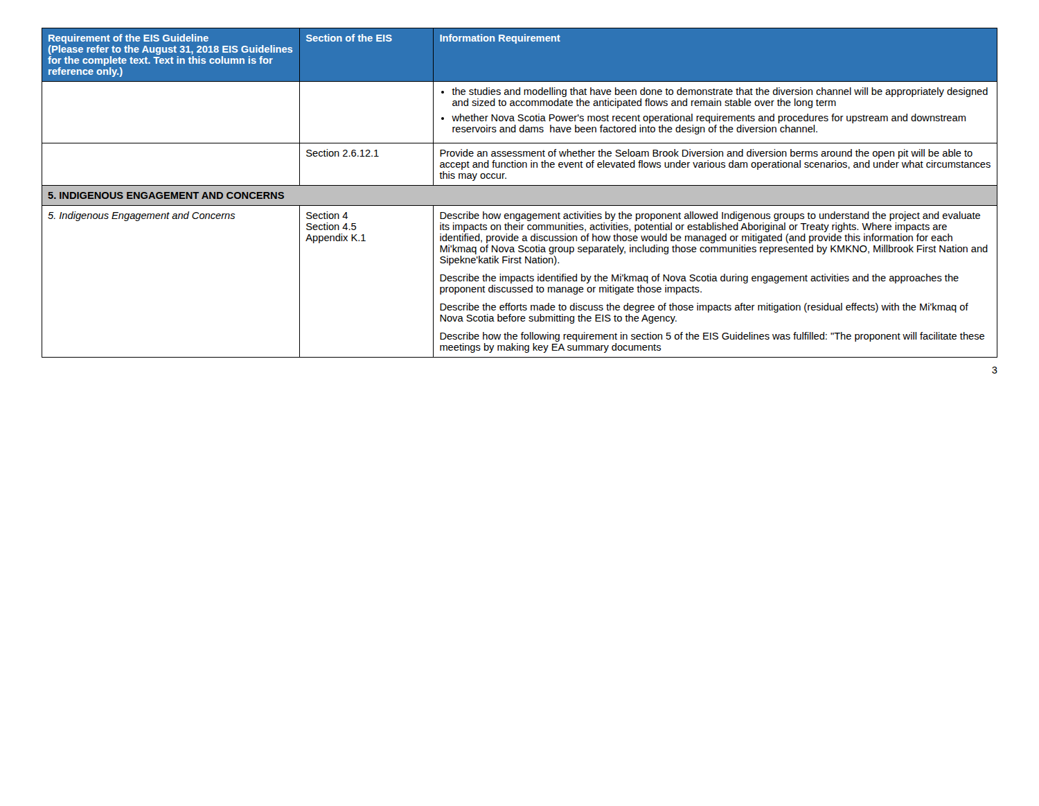| Requirement of the EIS Guideline (Please refer to the August 31, 2018 EIS Guidelines for the complete text. Text in this column is for reference only.) | Section of the EIS | Information Requirement |
| --- | --- | --- |
| | | the studies and modelling that have been done to demonstrate that the diversion channel will be appropriately designed and sized to accommodate the anticipated flows and remain stable over the long term whether Nova Scotia Power's most recent operational requirements and procedures for upstream and downstream reservoirs and dams have been factored into the design of the diversion channel. |
| | Section 2.6.12.1 | Provide an assessment of whether the Seloam Brook Diversion and diversion berms around the open pit will be able to accept and function in the event of elevated flows under various dam operational scenarios, and under what circumstances this may occur. |
| 5. INDIGENOUS ENGAGEMENT AND CONCERNS |
| 5. Indigenous Engagement and Concerns | Section 4 Section 4.5 Appendix K.1 | Describe how engagement activities by the proponent allowed Indigenous groups to understand the project and evaluate its impacts on their communities, activities, potential or established Aboriginal or Treaty rights. Where impacts are identified, provide a discussion of how those would be managed or mitigated (and provide this information for each Mi'kmaq of Nova Scotia group separately, including those communities represented by KMKNO, Millbrook First Nation and Sipekne'katik First Nation). Describe the impacts identified by the Mi'kmaq of Nova Scotia during engagement activities and the approaches the proponent discussed to manage or mitigate those impacts. Describe the efforts made to discuss the degree of those impacts after mitigation (residual effects) with the Mi'kmaq of Nova Scotia before submitting the EIS to the Agency. Describe how the following requirement in section 5 of the EIS Guidelines was fulfilled: "The proponent will facilitate these meetings by making key EA summary documents |
3